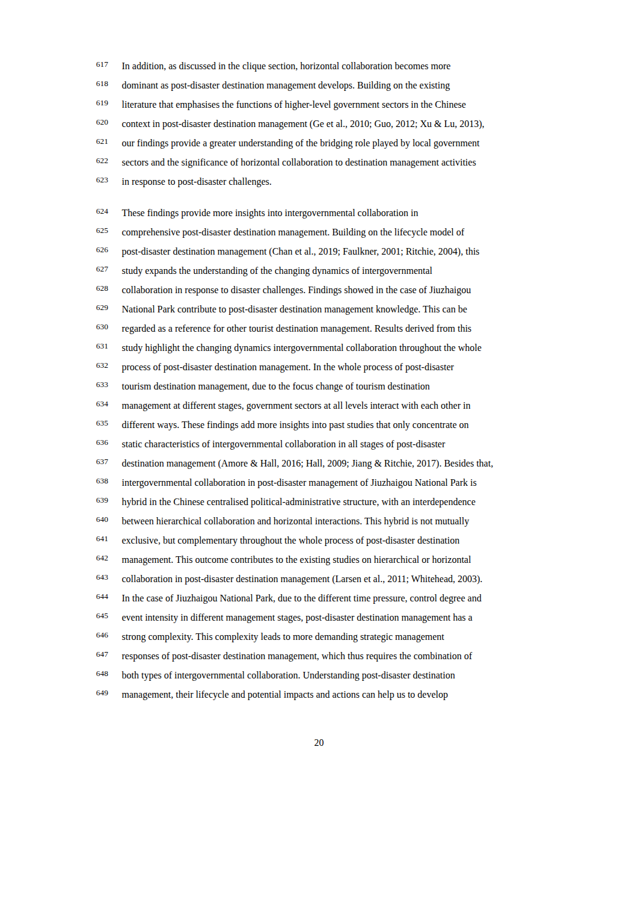In addition, as discussed in the clique section, horizontal collaboration becomes more dominant as post-disaster destination management develops. Building on the existing literature that emphasises the functions of higher-level government sectors in the Chinese context in post-disaster destination management (Ge et al., 2010; Guo, 2012; Xu & Lu, 2013), our findings provide a greater understanding of the bridging role played by local government sectors and the significance of horizontal collaboration to destination management activities in response to post-disaster challenges.
These findings provide more insights into intergovernmental collaboration in comprehensive post-disaster destination management. Building on the lifecycle model of post-disaster destination management (Chan et al., 2019; Faulkner, 2001; Ritchie, 2004), this study expands the understanding of the changing dynamics of intergovernmental collaboration in response to disaster challenges. Findings showed in the case of Jiuzhaigou National Park contribute to post-disaster destination management knowledge. This can be regarded as a reference for other tourist destination management. Results derived from this study highlight the changing dynamics intergovernmental collaboration throughout the whole process of post-disaster destination management. In the whole process of post-disaster tourism destination management, due to the focus change of tourism destination management at different stages, government sectors at all levels interact with each other in different ways. These findings add more insights into past studies that only concentrate on static characteristics of intergovernmental collaboration in all stages of post-disaster destination management (Amore & Hall, 2016; Hall, 2009; Jiang & Ritchie, 2017). Besides that, intergovernmental collaboration in post-disaster management of Jiuzhaigou National Park is hybrid in the Chinese centralised political-administrative structure, with an interdependence between hierarchical collaboration and horizontal interactions. This hybrid is not mutually exclusive, but complementary throughout the whole process of post-disaster destination management. This outcome contributes to the existing studies on hierarchical or horizontal collaboration in post-disaster destination management (Larsen et al., 2011; Whitehead, 2003). In the case of Jiuzhaigou National Park, due to the different time pressure, control degree and event intensity in different management stages, post-disaster destination management has a strong complexity. This complexity leads to more demanding strategic management responses of post-disaster destination management, which thus requires the combination of both types of intergovernmental collaboration. Understanding post-disaster destination management, their lifecycle and potential impacts and actions can help us to develop
20